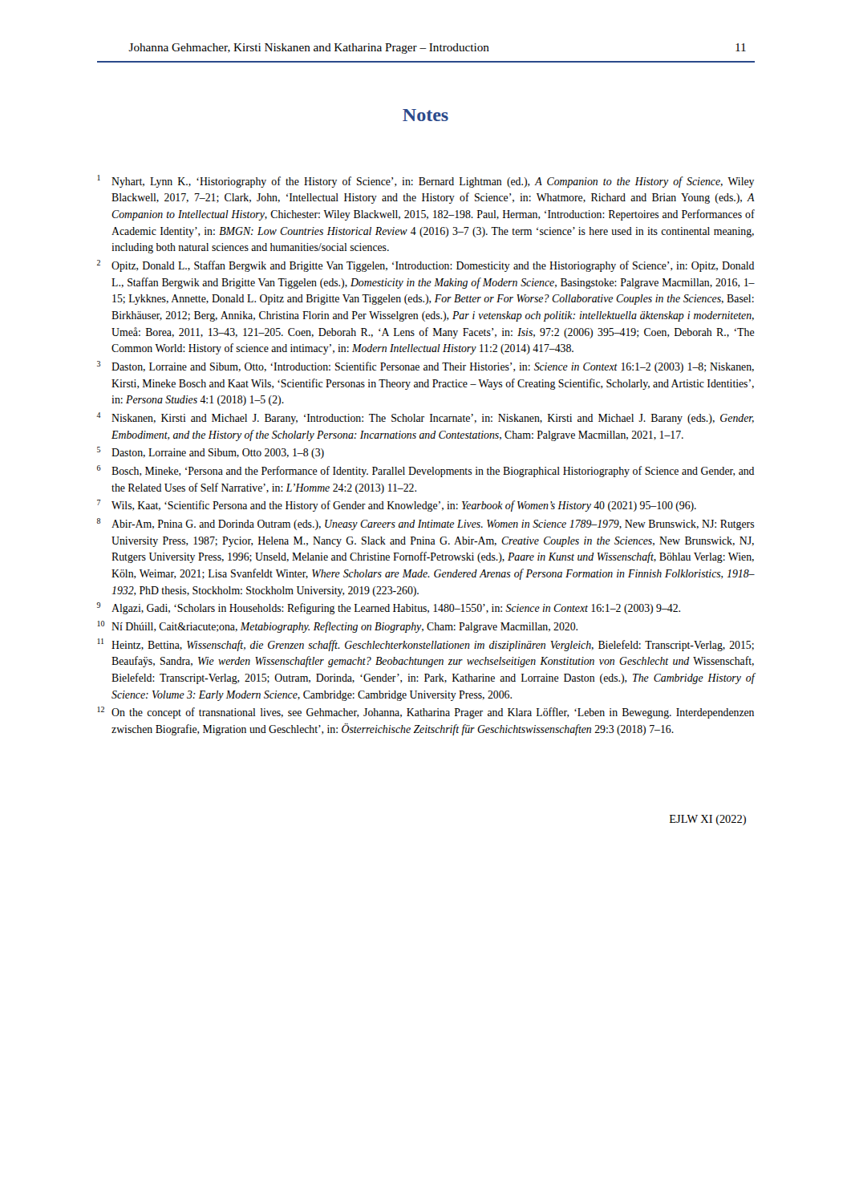Johanna Gehmacher, Kirsti Niskanen and Katharina Prager – Introduction 11
Notes
1 Nyhart, Lynn K., ‘Historiography of the History of Science’, in: Bernard Lightman (ed.), A Companion to the History of Science, Wiley Blackwell, 2017, 7–21; Clark, John, ‘Intellectual History and the History of Science’, in: Whatmore, Richard and Brian Young (eds.), A Companion to Intellectual History, Chichester: Wiley Blackwell, 2015, 182–198. Paul, Herman, ‘Introduction: Repertoires and Performances of Academic Identity’, in: BMGN: Low Countries Historical Review 4 (2016) 3–7 (3). The term ‘science’ is here used in its continental meaning, including both natural sciences and humanities/social sciences.
2 Opitz, Donald L., Staffan Bergwik and Brigitte Van Tiggelen, ‘Introduction: Domesticity and the Historiography of Science’, in: Opitz, Donald L., Staffan Bergwik and Brigitte Van Tiggelen (eds.), Domesticity in the Making of Modern Science, Basingstoke: Palgrave Macmillan, 2016, 1–15; Lykknes, Annette, Donald L. Opitz and Brigitte Van Tiggelen (eds.), For Better or For Worse? Collaborative Couples in the Sciences, Basel: Birkhäuser, 2012; Berg, Annika, Christina Florin and Per Wisselgren (eds.), Par i vetenskap och politik: intellektuella äktenskap i moderniteten, Umeå: Borea, 2011, 13–43, 121–205. Coen, Deborah R., ‘A Lens of Many Facets’, in: Isis, 97:2 (2006) 395–419; Coen, Deborah R., ‘The Common World: History of science and intimacy’, in: Modern Intellectual History 11:2 (2014) 417–438.
3 Daston, Lorraine and Sibum, Otto, ‘Introduction: Scientific Personae and Their Histories’, in: Science in Context 16:1–2 (2003) 1–8; Niskanen, Kirsti, Mineke Bosch and Kaat Wils, ‘Scientific Personas in Theory and Practice – Ways of Creating Scientific, Scholarly, and Artistic Identities’, in: Persona Studies 4:1 (2018) 1–5 (2).
4 Niskanen, Kirsti and Michael J. Barany, ‘Introduction: The Scholar Incarnate’, in: Niskanen, Kirsti and Michael J. Barany (eds.), Gender, Embodiment, and the History of the Scholarly Persona: Incarnations and Contestations, Cham: Palgrave Macmillan, 2021, 1–17.
5 Daston, Lorraine and Sibum, Otto 2003, 1–8 (3)
6 Bosch, Mineke, ‘Persona and the Performance of Identity. Parallel Developments in the Biographical Historiography of Science and Gender, and the Related Uses of Self Narrative’, in: L’Homme 24:2 (2013) 11–22.
7 Wils, Kaat, ‘Scientific Persona and the History of Gender and Knowledge’, in: Yearbook of Women’s History 40 (2021) 95–100 (96).
8 Abir-Am, Pnina G. and Dorinda Outram (eds.), Uneasy Careers and Intimate Lives. Women in Science 1789–1979, New Brunswick, NJ: Rutgers University Press, 1987; Pycior, Helena M., Nancy G. Slack and Pnina G. Abir-Am, Creative Couples in the Sciences, New Brunswick, NJ, Rutgers University Press, 1996; Unseld, Melanie and Christine Fornoff-Petrowski (eds.), Paare in Kunst und Wissenschaft, Böhlau Verlag: Wien, Köln, Weimar, 2021; Lisa Svanfeldt Winter, Where Scholars are Made. Gendered Arenas of Persona Formation in Finnish Folkloristics, 1918–1932, PhD thesis, Stockholm: Stockholm University, 2019 (223-260).
9 Algazi, Gadi, ‘Scholars in Households: Refiguring the Learned Habitus, 1480–1550’, in: Science in Context 16:1–2 (2003) 9–42.
10 Ní Dhúill, Cait&riacute;ona, Metabiography. Reflecting on Biography, Cham: Palgrave Macmillan, 2020.
11 Heintz, Bettina, Wissenschaft, die Grenzen schafft. Geschlechterkonstellationen im disziplinären Vergleich, Bielefeld: Transcript-Verlag, 2015; Beaufaÿs, Sandra, Wie werden Wissenschaftler gemacht? Beobachtungen zur wechselseitigen Konstitution von Geschlecht und Wissenschaft, Bielefeld: Transcript-Verlag, 2015; Outram, Dorinda, ‘Gender’, in: Park, Katharine and Lorraine Daston (eds.), The Cambridge History of Science: Volume 3: Early Modern Science, Cambridge: Cambridge University Press, 2006.
12 On the concept of transnational lives, see Gehmacher, Johanna, Katharina Prager and Klara Löffler, ‘Leben in Bewegung. Interdependenzen zwischen Biografie, Migration und Geschlecht’, in: Österreichische Zeitschrift für Geschichtswissenschaften 29:3 (2018) 7–16.
EJLW XI (2022)